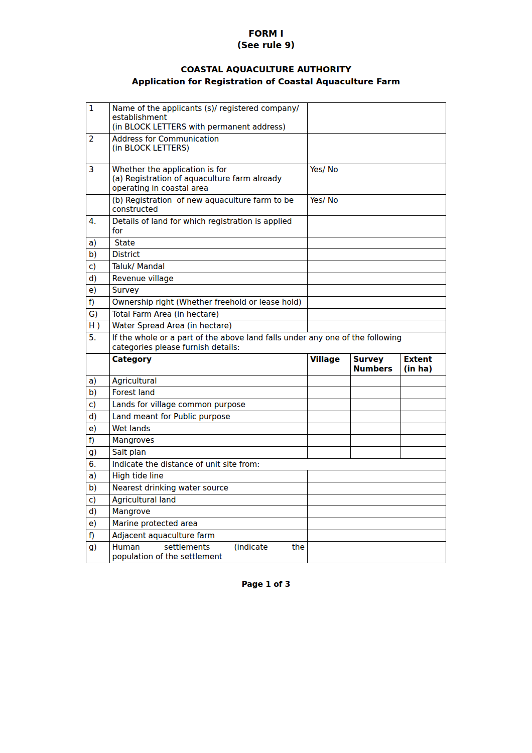FORM I
(See rule 9)
COASTAL AQUACULTURE AUTHORITY
Application for Registration of Coastal Aquaculture Farm
| 1 | Name of the applicants (s)/ registered company/ establishment (in BLOCK LETTERS with permanent address) | |
| 2 | Address for Communication (in BLOCK LETTERS) | |
| 3 | Whether the application is for (a) Registration of aquaculture farm already operating in coastal area | Yes/ No |
| | (b) Registration of new aquaculture farm to be constructed | Yes/ No |
| 4. | Details of land for which registration is applied for | |
| a) | State | |
| b) | District | |
| c) | Taluk/ Mandal | |
| d) | Revenue village | |
| e) | Survey | |
| f) | Ownership right (Whether freehold or lease hold) | |
| G) | Total Farm Area (in hectare) | |
| H ) | Water Spread Area (in hectare) | |
| 5. | If the whole or a part of the above land falls under any one of the following categories please furnish details: |
| | Category | Village | Survey Numbers | Extent (in ha) |
| a) | Agricultural | | | |
| b) | Forest land | | | |
| c) | Lands for village common purpose | | | |
| d) | Land meant for Public purpose | | | |
| e) | Wet lands | | | |
| f) | Mangroves | | | |
| g) | Salt plan | | | |
| 6. | Indicate the distance of unit site from: |
| a) | High tide line | |
| b) | Nearest drinking water source | |
| c) | Agricultural land | |
| d) | Mangrove | |
| e) | Marine protected area | |
| f) | Adjacent aquaculture farm | |
| g) | Human settlements (indicate the population of the settlement | |
Page 1 of 3